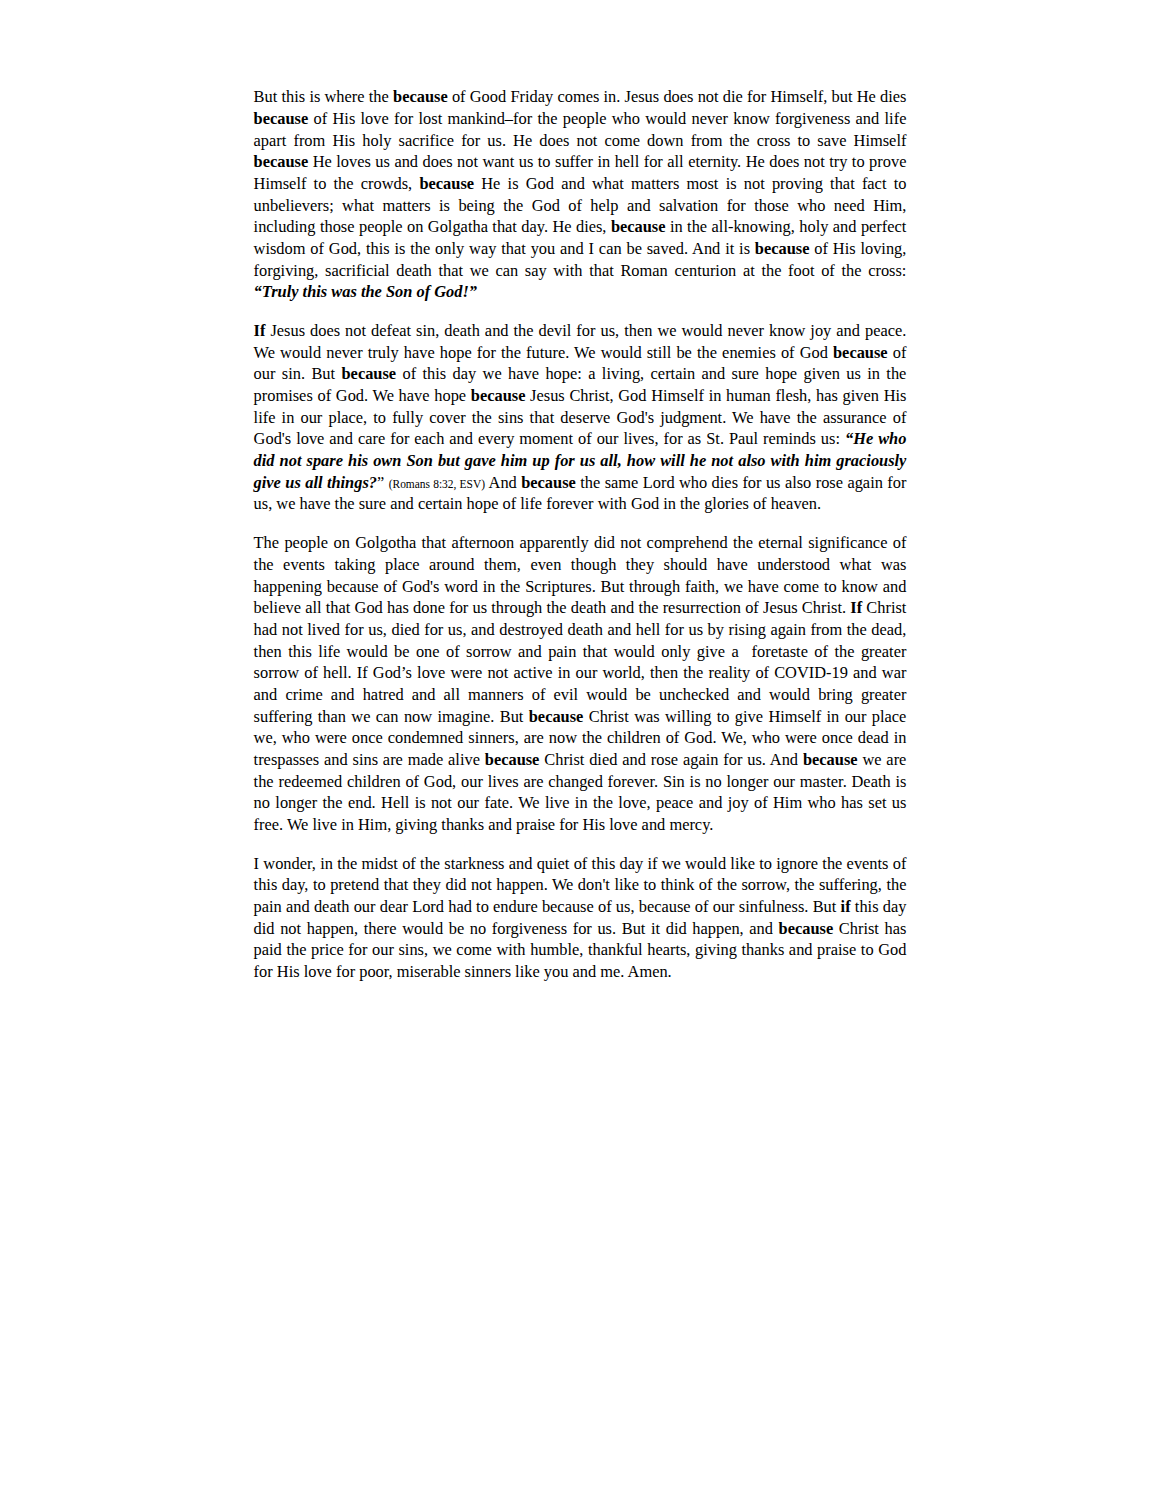But this is where the because of Good Friday comes in. Jesus does not die for Himself, but He dies because of His love for lost mankind–for the people who would never know forgiveness and life apart from His holy sacrifice for us. He does not come down from the cross to save Himself because He loves us and does not want us to suffer in hell for all eternity. He does not try to prove Himself to the crowds, because He is God and what matters most is not proving that fact to unbelievers; what matters is being the God of help and salvation for those who need Him, including those people on Golgatha that day. He dies, because in the all-knowing, holy and perfect wisdom of God, this is the only way that you and I can be saved. And it is because of His loving, forgiving, sacrificial death that we can say with that Roman centurion at the foot of the cross: “Truly this was the Son of God!”
If Jesus does not defeat sin, death and the devil for us, then we would never know joy and peace. We would never truly have hope for the future. We would still be the enemies of God because of our sin. But because of this day we have hope: a living, certain and sure hope given us in the promises of God. We have hope because Jesus Christ, God Himself in human flesh, has given His life in our place, to fully cover the sins that deserve God's judgment. We have the assurance of God's love and care for each and every moment of our lives, for as St. Paul reminds us: “He who did not spare his own Son but gave him up for us all, how will he not also with him graciously give us all things?” (Romans 8:32, ESV) And because the same Lord who dies for us also rose again for us, we have the sure and certain hope of life forever with God in the glories of heaven.
The people on Golgotha that afternoon apparently did not comprehend the eternal significance of the events taking place around them, even though they should have understood what was happening because of God's word in the Scriptures. But through faith, we have come to know and believe all that God has done for us through the death and the resurrection of Jesus Christ. If Christ had not lived for us, died for us, and destroyed death and hell for us by rising again from the dead, then this life would be one of sorrow and pain that would only give a foretaste of the greater sorrow of hell. If God’s love were not active in our world, then the reality of COVID-19 and war and crime and hatred and all manners of evil would be unchecked and would bring greater suffering than we can now imagine. But because Christ was willing to give Himself in our place we, who were once condemned sinners, are now the children of God. We, who were once dead in trespasses and sins are made alive because Christ died and rose again for us. And because we are the redeemed children of God, our lives are changed forever. Sin is no longer our master. Death is no longer the end. Hell is not our fate. We live in the love, peace and joy of Him who has set us free. We live in Him, giving thanks and praise for His love and mercy.
I wonder, in the midst of the starkness and quiet of this day if we would like to ignore the events of this day, to pretend that they did not happen. We don't like to think of the sorrow, the suffering, the pain and death our dear Lord had to endure because of us, because of our sinfulness. But if this day did not happen, there would be no forgiveness for us. But it did happen, and because Christ has paid the price for our sins, we come with humble, thankful hearts, giving thanks and praise to God for His love for poor, miserable sinners like you and me. Amen.